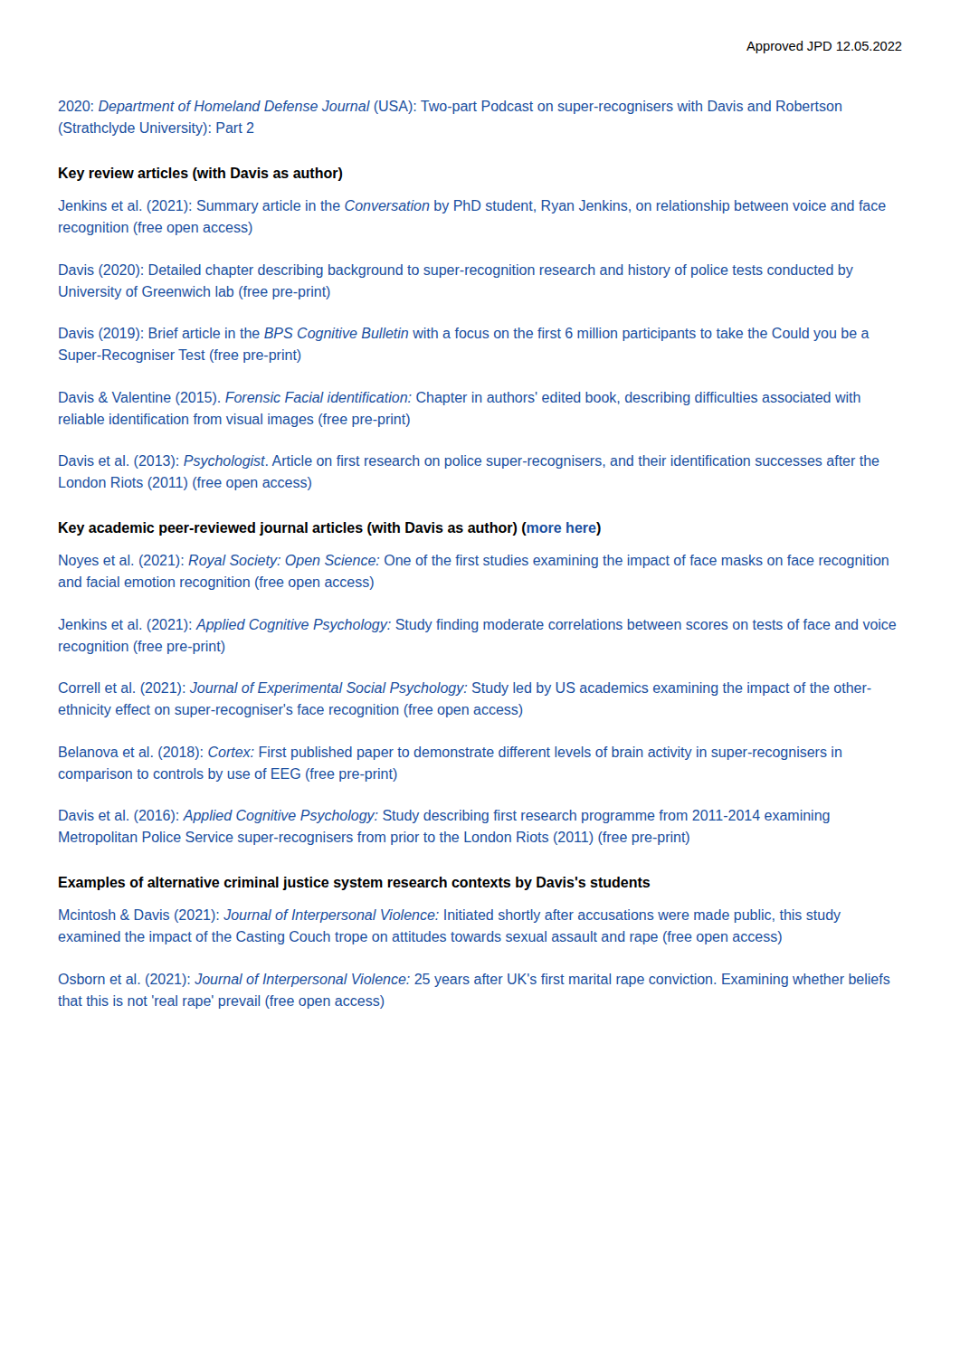Approved JPD 12.05.2022
2020: Department of Homeland Defense Journal (USA): Two-part Podcast on super-recognisers with Davis and Robertson (Strathclyde University): Part 2
Key review articles (with Davis as author)
Jenkins et al. (2021): Summary article in the Conversation by PhD student, Ryan Jenkins, on relationship between voice and face recognition (free open access)
Davis (2020): Detailed chapter describing background to super-recognition research and history of police tests conducted by University of Greenwich lab (free pre-print)
Davis (2019): Brief article in the BPS Cognitive Bulletin with a focus on the first 6 million participants to take the Could you be a Super-Recogniser Test (free pre-print)
Davis & Valentine (2015). Forensic Facial identification: Chapter in authors' edited book, describing difficulties associated with reliable identification from visual images (free pre-print)
Davis et al. (2013): Psychologist. Article on first research on police super-recognisers, and their identification successes after the London Riots (2011) (free open access)
Key academic peer-reviewed journal articles (with Davis as author) (more here)
Noyes et al. (2021): Royal Society: Open Science: One of the first studies examining the impact of face masks on face recognition and facial emotion recognition (free open access)
Jenkins et al. (2021): Applied Cognitive Psychology: Study finding moderate correlations between scores on tests of face and voice recognition (free pre-print)
Correll et al. (2021): Journal of Experimental Social Psychology: Study led by US academics examining the impact of the other-ethnicity effect on super-recogniser's face recognition (free open access)
Belanova et al. (2018): Cortex: First published paper to demonstrate different levels of brain activity in super-recognisers in comparison to controls by use of EEG (free pre-print)
Davis et al. (2016): Applied Cognitive Psychology: Study describing first research programme from 2011-2014 examining Metropolitan Police Service super-recognisers from prior to the London Riots (2011) (free pre-print)
Examples of alternative criminal justice system research contexts by Davis's students
Mcintosh & Davis (2021): Journal of Interpersonal Violence: Initiated shortly after accusations were made public, this study examined the impact of the Casting Couch trope on attitudes towards sexual assault and rape (free open access)
Osborn et al. (2021): Journal of Interpersonal Violence: 25 years after UK's first marital rape conviction. Examining whether beliefs that this is not 'real rape' prevail (free open access)